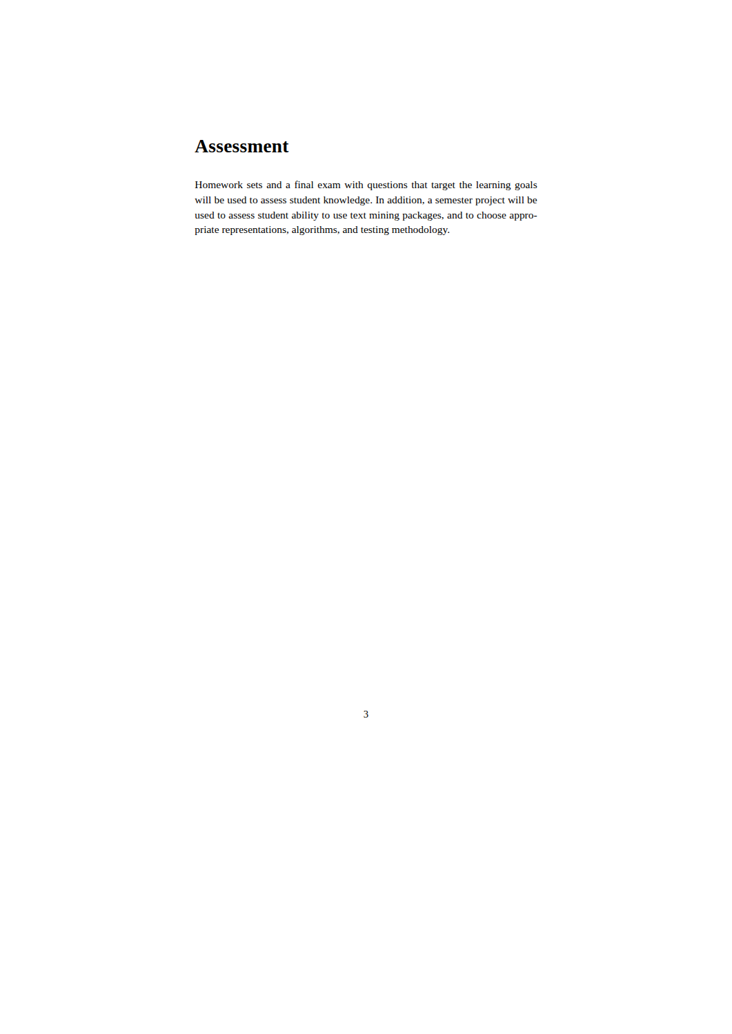Assessment
Homework sets and a final exam with questions that target the learning goals will be used to assess student knowledge. In addition, a semester project will be used to assess student ability to use text mining packages, and to choose appropriate representations, algorithms, and testing methodology.
3